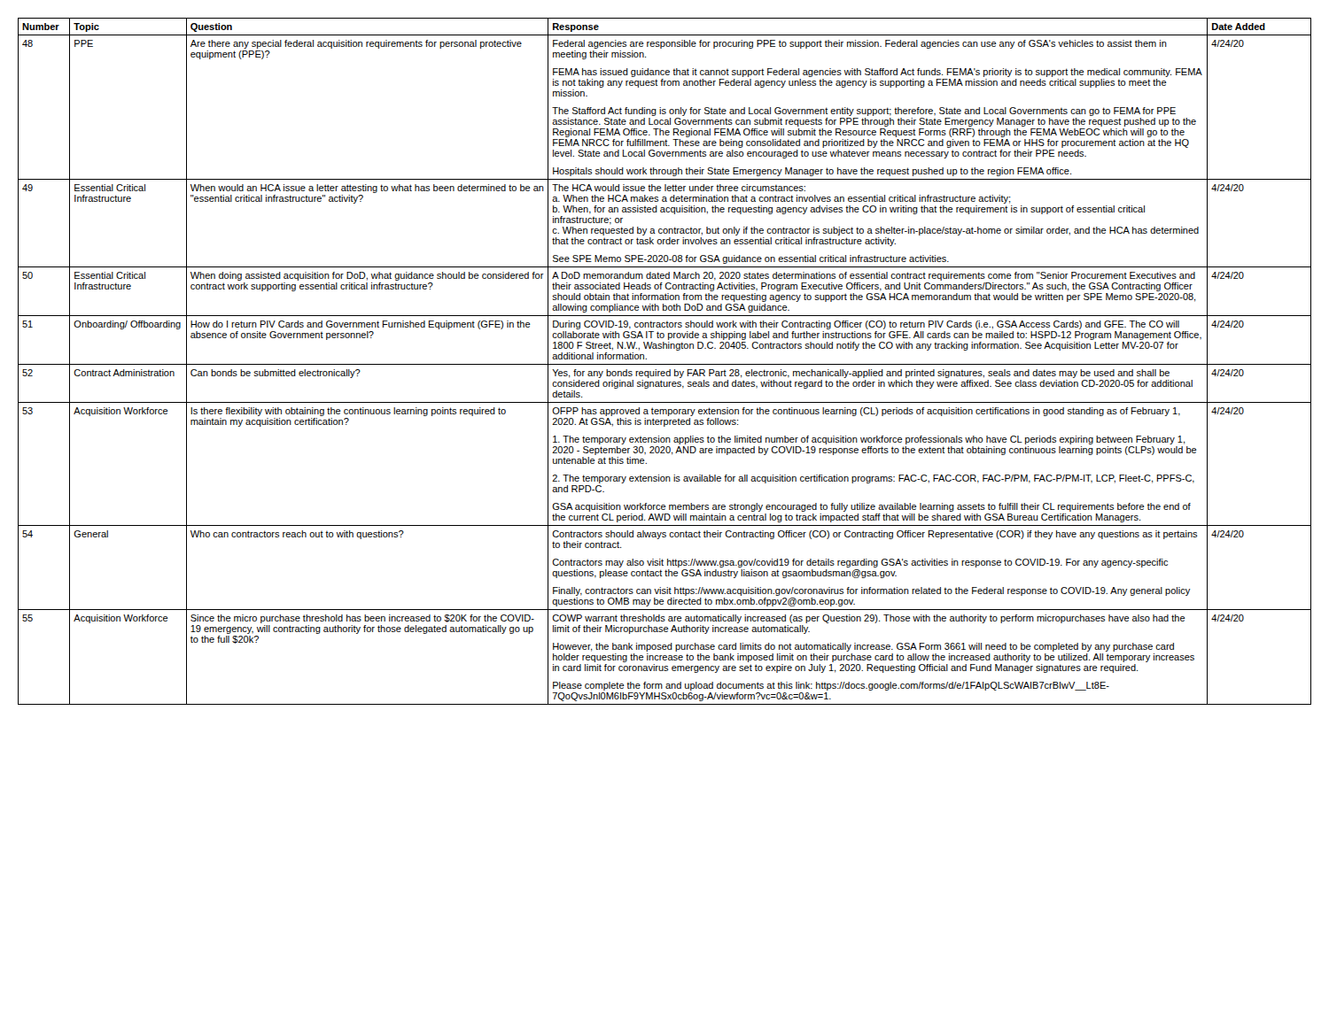| Number | Topic | Question | Response | Date Added |
| --- | --- | --- | --- | --- |
| 48 | PPE | Are there any special federal acquisition requirements for personal protective equipment (PPE)? | Federal agencies are responsible for procuring PPE to support their mission. Federal agencies can use any of GSA's vehicles to assist them in meeting their mission. FEMA has issued guidance that it cannot support Federal agencies with Stafford Act funds. FEMA's priority is to support the medical community. FEMA is not taking any request from another Federal agency unless the agency is supporting a FEMA mission and needs critical supplies to meet the mission. The Stafford Act funding is only for State and Local Government entity support; therefore, State and Local Governments can go to FEMA for PPE assistance. State and Local Governments can submit requests for PPE through their State Emergency Manager to have the request pushed up to the Regional FEMA Office. The Regional FEMA Office will submit the Resource Request Forms (RRF) through the FEMA WebEOC which will go to the FEMA NRCC for fulfillment. These are being consolidated and prioritized by the NRCC and given to FEMA or HHS for procurement action at the HQ level. State and Local Governments are also encouraged to use whatever means necessary to contract for their PPE needs. Hospitals should work through their State Emergency Manager to have the request pushed up to the region FEMA office. | 4/24/20 |
| 49 | Essential Critical Infrastructure | When would an HCA issue a letter attesting to what has been determined to be an "essential critical infrastructure" activity? | The HCA would issue the letter under three circumstances: a. When the HCA makes a determination that a contract involves an essential critical infrastructure activity; b. When, for an assisted acquisition, the requesting agency advises the CO in writing that the requirement is in support of essential critical infrastructure; or c. When requested by a contractor, but only if the contractor is subject to a shelter-in-place/stay-at-home or similar order, and the HCA has determined that the contract or task order involves an essential critical infrastructure activity. See SPE Memo SPE-2020-08 for GSA guidance on essential critical infrastructure activities. | 4/24/20 |
| 50 | Essential Critical Infrastructure | When doing assisted acquisition for DoD, what guidance should be considered for contract work supporting essential critical infrastructure? | A DoD memorandum dated March 20, 2020 states determinations of essential contract requirements come from "Senior Procurement Executives and their associated Heads of Contracting Activities, Program Executive Officers, and Unit Commanders/Directors." As such, the GSA Contracting Officer should obtain that information from the requesting agency to support the GSA HCA memorandum that would be written per SPE Memo SPE-2020-08, allowing compliance with both DoD and GSA guidance. | 4/24/20 |
| 51 | Onboarding/ Offboarding | How do I return PIV Cards and Government Furnished Equipment (GFE) in the absence of onsite Government personnel? | During COVID-19, contractors should work with their Contracting Officer (CO) to return PIV Cards (i.e., GSA Access Cards) and GFE. The CO will collaborate with GSA IT to provide a shipping label and further instructions for GFE. All cards can be mailed to: HSPD-12 Program Management Office, 1800 F Street, N.W., Washington D.C. 20405. Contractors should notify the CO with any tracking information. See Acquisition Letter MV-20-07 for additional information. | 4/24/20 |
| 52 | Contract Administration | Can bonds be submitted electronically? | Yes, for any bonds required by FAR Part 28, electronic, mechanically-applied and printed signatures, seals and dates may be used and shall be considered original signatures, seals and dates, without regard to the order in which they were affixed. See class deviation CD-2020-05 for additional details. | 4/24/20 |
| 53 | Acquisition Workforce | Is there flexibility with obtaining the continuous learning points required to maintain my acquisition certification? | OFPP has approved a temporary extension for the continuous learning (CL) periods of acquisition certifications in good standing as of February 1, 2020. At GSA, this is interpreted as follows: 1. The temporary extension applies to the limited number of acquisition workforce professionals who have CL periods expiring between February 1, 2020 - September 30, 2020, AND are impacted by COVID-19 response efforts to the extent that obtaining continuous learning points (CLPs) would be untenable at this time. 2. The temporary extension is available for all acquisition certification programs: FAC-C, FAC-COR, FAC-P/PM, FAC-P/PM-IT, LCP, Fleet-C, PPFS-C, and RPD-C. GSA acquisition workforce members are strongly encouraged to fully utilize available learning assets to fulfill their CL requirements before the end of the current CL period. AWD will maintain a central log to track impacted staff that will be shared with GSA Bureau Certification Managers. | 4/24/20 |
| 54 | General | Who can contractors reach out to with questions? | Contractors should always contact their Contracting Officer (CO) or Contracting Officer Representative (COR) if they have any questions as it pertains to their contract. Contractors may also visit https://www.gsa.gov/covid19 for details regarding GSA's activities in response to COVID-19. For any agency-specific questions, please contact the GSA industry liaison at gsaombudsman@gsa.gov. Finally, contractors can visit https://www.acquisition.gov/coronavirus for information related to the Federal response to COVID-19. Any general policy questions to OMB may be directed to mbx.omb.ofppv2@omb.eop.gov. | 4/24/20 |
| 55 | Acquisition Workforce | Since the micro purchase threshold has been increased to $20K for the COVID-19 emergency, will contracting authority for those delegated automatically go up to the full $20k? | COWP warrant thresholds are automatically increased (as per Question 29). Those with the authority to perform micropurchases have also had the limit of their Micropurchase Authority increase automatically. However, the bank imposed purchase card limits do not automatically increase. GSA Form 3661 will need to be completed by any purchase card holder requesting the increase to the bank imposed limit on their purchase card to allow the increased authority to be utilized. All temporary increases in card limit for coronavirus emergency are set to expire on July 1, 2020. Requesting Official and Fund Manager signatures are required. Please complete the form and upload documents at this link: https://docs.google.com/forms/d/e/1FAIpQLScWAIB7crBIwV__Lt8E-7QoQvsJnl0M6IbF9YMHSx0cb6og-A/viewform?vc=0&c=0&w=1. | 4/24/20 |